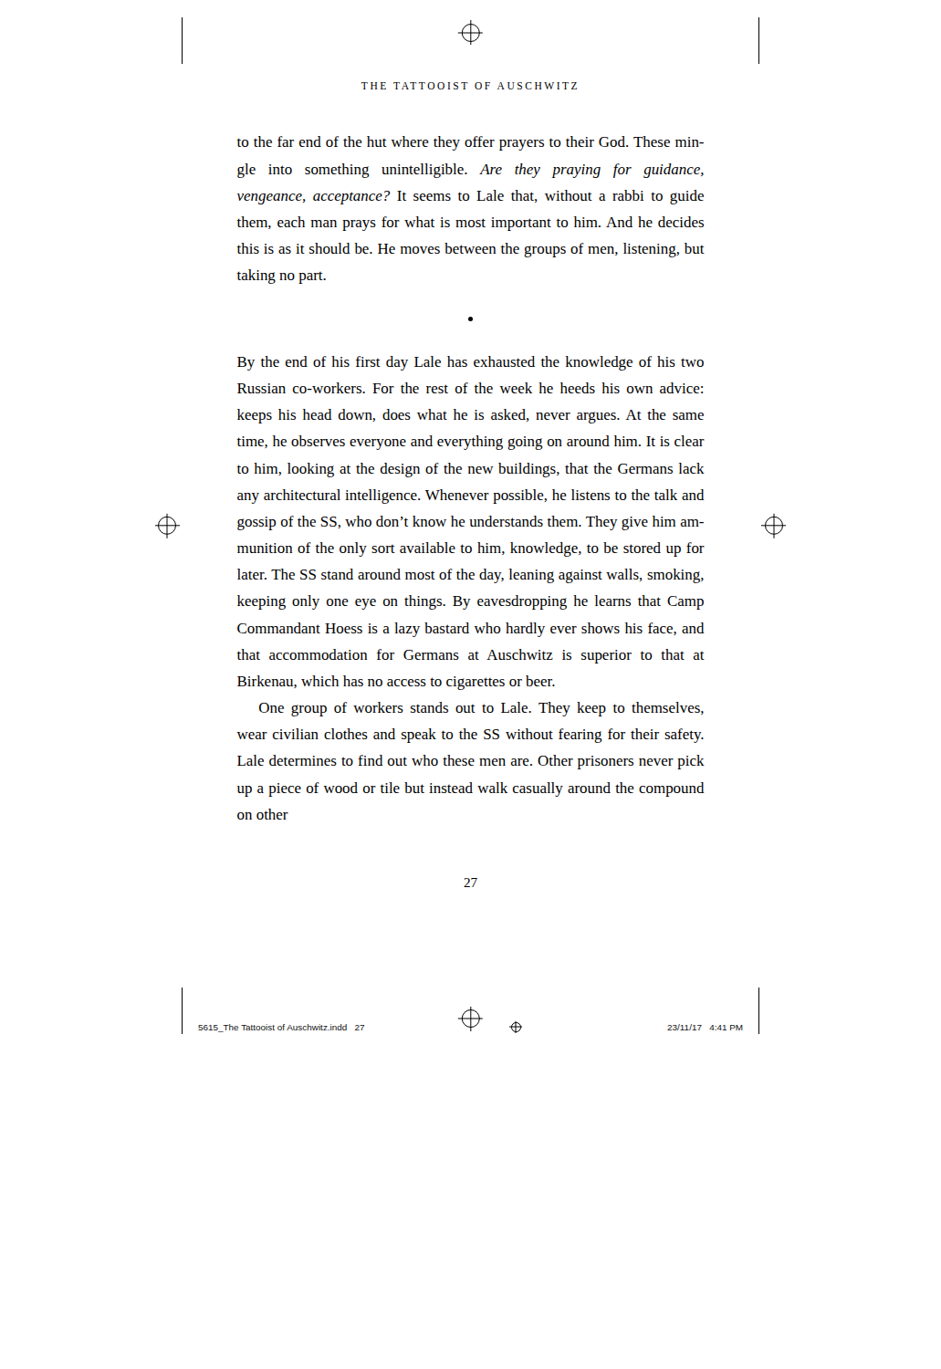The Tattooist of Auschwitz
to the far end of the hut where they offer prayers to their God. These mingle into something unintelligible. Are they praying for guidance, vengeance, acceptance? It seems to Lale that, without a rabbi to guide them, each man prays for what is most important to him. And he decides this is as it should be. He moves between the groups of men, listening, but taking no part.
By the end of his first day Lale has exhausted the knowledge of his two Russian co-workers. For the rest of the week he heeds his own advice: keeps his head down, does what he is asked, never argues. At the same time, he observes everyone and everything going on around him. It is clear to him, looking at the design of the new buildings, that the Germans lack any architectural intelligence. Whenever possible, he listens to the talk and gossip of the SS, who don’t know he understands them. They give him ammunition of the only sort available to him, knowledge, to be stored up for later. The SS stand around most of the day, leaning against walls, smoking, keeping only one eye on things. By eavesdropping he learns that Camp Commandant Hoess is a lazy bastard who hardly ever shows his face, and that accommodation for Germans at Auschwitz is superior to that at Birkenau, which has no access to cigarettes or beer.
One group of workers stands out to Lale. They keep to themselves, wear civilian clothes and speak to the SS without fearing for their safety. Lale determines to find out who these men are. Other prisoners never pick up a piece of wood or tile but instead walk casually around the compound on other
27
5615_The Tattooist of Auschwitz.indd 27 23/11/17 4:41 PM